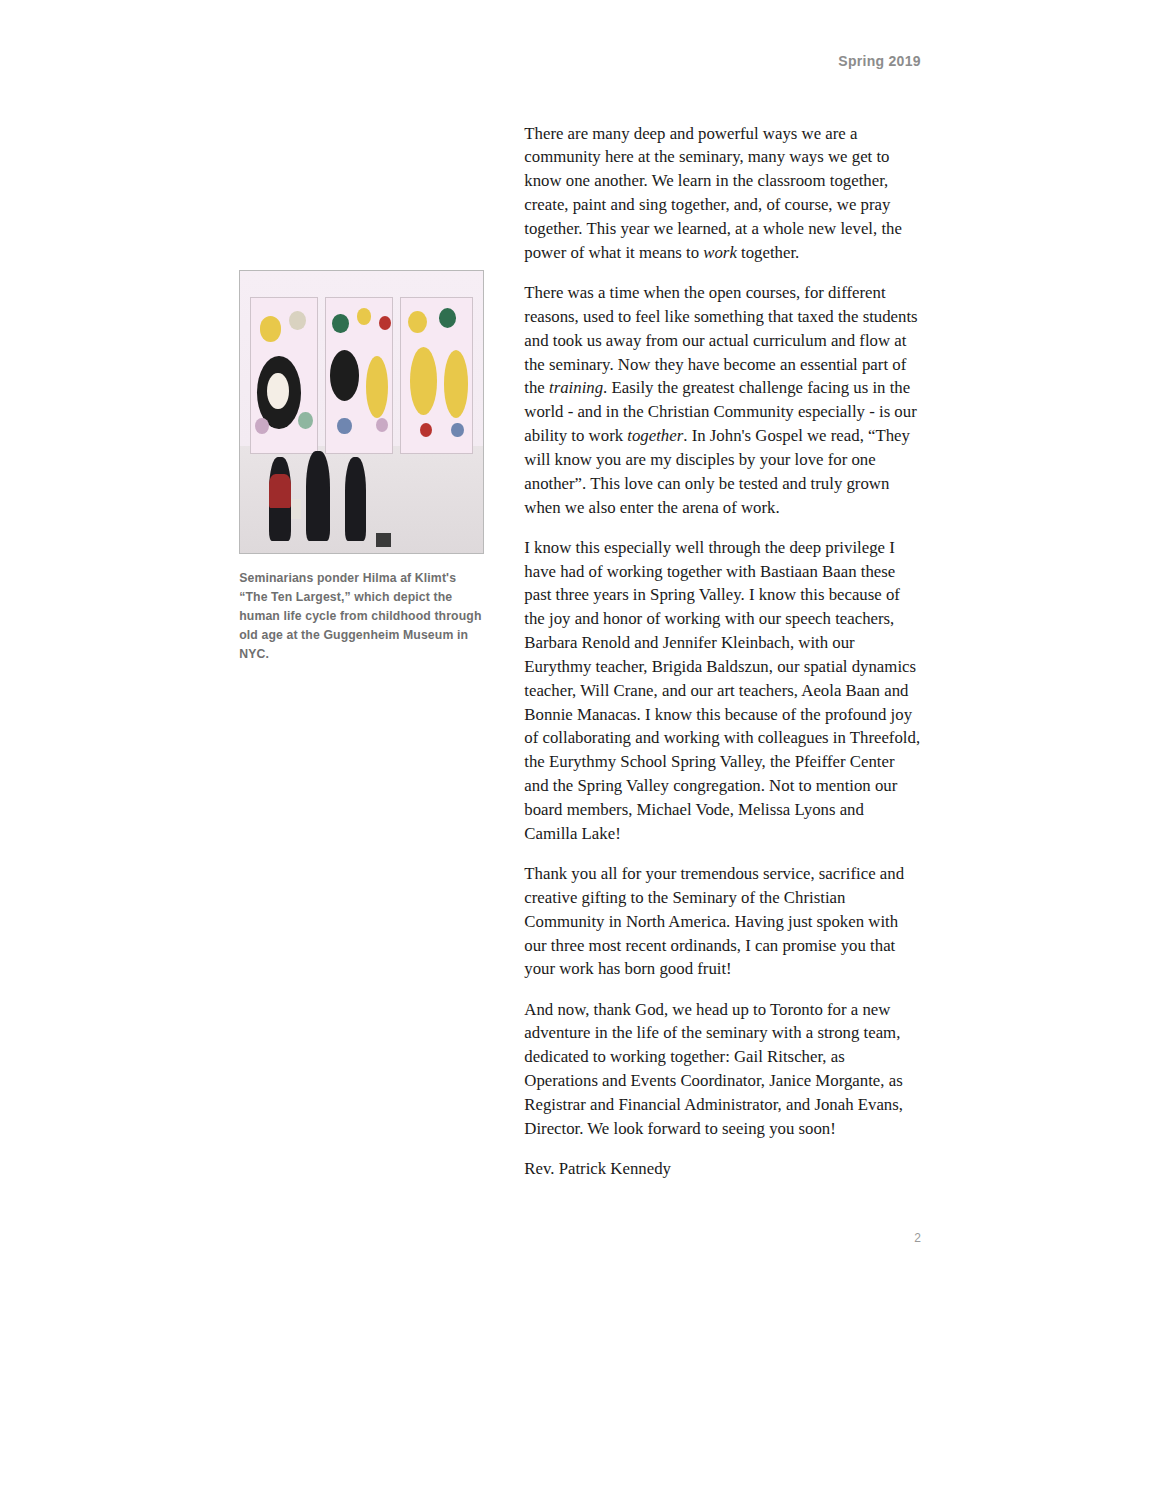Spring 2019
Seminarians ponder Hilma af Klimt's “The Ten Largest,” which depict the human life cycle from childhood through old age at the Guggenheim Museum in NYC.
There are many deep and powerful ways we are a community here at the seminary, many ways we get to know one another. We learn in the classroom together, create, paint and sing together, and, of course, we pray together. This year we learned, at a whole new level, the power of what it means to work together.
There was a time when the open courses, for different reasons, used to feel like something that taxed the students and took us away from our actual curriculum and flow at the seminary. Now they have become an essential part of the training. Easily the greatest challenge facing us in the world - and in the Christian Community especially - is our ability to work together. In John's Gospel we read, “They will know you are my disciples by your love for one another”. This love can only be tested and truly grown when we also enter the arena of work.
I know this especially well through the deep privilege I have had of working together with Bastiaan Baan these past three years in Spring Valley. I know this because of the joy and honor of working with our speech teachers, Barbara Renold and Jennifer Kleinbach, with our Eurythmy teacher, Brigida Baldszun, our spatial dynamics teacher, Will Crane, and our art teachers, Aeola Baan and Bonnie Manacas. I know this because of the profound joy of collaborating and working with colleagues in Threefold, the Eurythmy School Spring Valley, the Pfeiffer Center and the Spring Valley congregation. Not to mention our board members, Michael Vode, Melissa Lyons and Camilla Lake!
Thank you all for your tremendous service, sacrifice and creative gifting to the Seminary of the Christian Community in North America. Having just spoken with our three most recent ordinands, I can promise you that your work has born good fruit!
And now, thank God, we head up to Toronto for a new adventure in the life of the seminary with a strong team, dedicated to working together: Gail Ritscher, as Operations and Events Coordinator, Janice Morgante, as Registrar and Financial Administrator, and Jonah Evans, Director. We look forward to seeing you soon!
Rev. Patrick Kennedy
2